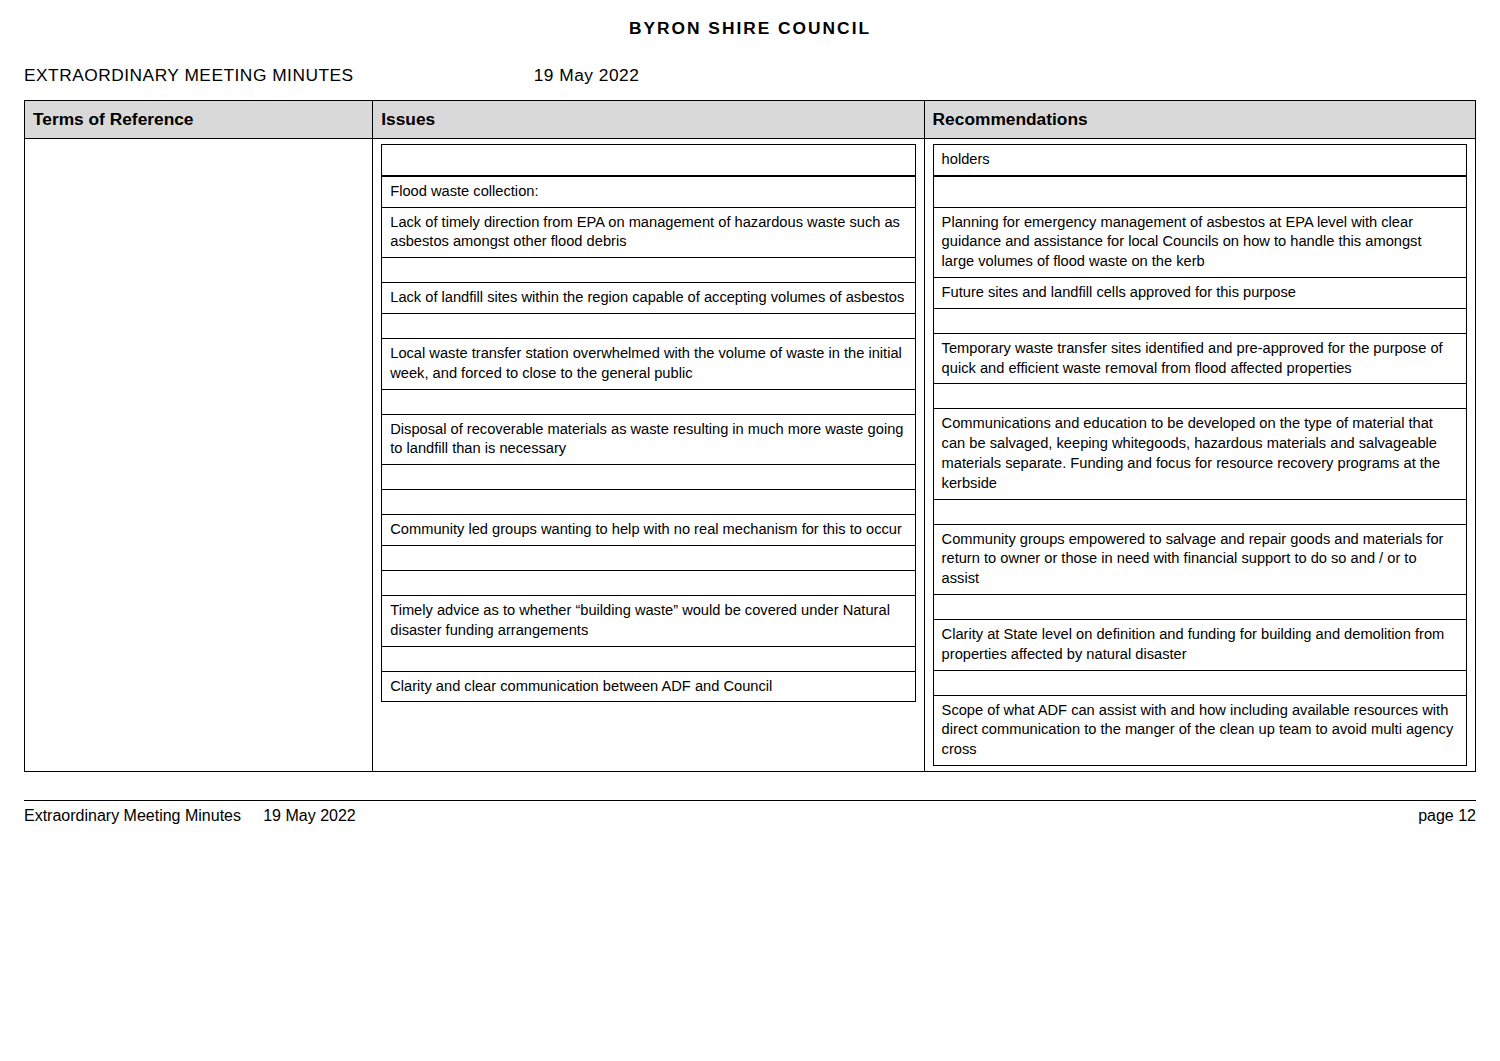BYRON SHIRE COUNCIL
EXTRAORDINARY MEETING MINUTES
19 May 2022
| Terms of Reference | Issues | Recommendations |
| --- | --- | --- |
| | / Flood waste collection: / / Lack of timely direction from EPA on management of hazardous waste such as asbestos amongst other flood debris / / Lack of landfill sites within the region capable of accepting volumes of asbestos / / Local waste transfer station overwhelmed with the volume of waste in the initial week, and forced to close to the general public / / Disposal of recoverable materials as waste resulting in much more waste going to landfill than is necessary / / Community led groups wanting to help with no real mechanism for this to occur / / Timely advice as to whether “building waste” would be covered under Natural disaster funding arrangements / / Clarity and clear communication between ADF and Council / | / holders / / Planning for emergency management of asbestos at EPA level with clear guidance and assistance for local Councils on how to handle this amongst large volumes of flood waste on the kerb / / Future sites and landfill cells approved for this purpose / / Temporary waste transfer sites identified and pre-approved for the purpose of quick and efficient waste removal from flood affected properties / / Communications and education to be developed on the type of material that can be salvaged, keeping whitegoods, hazardous materials and salvageable materials separate. Funding and focus for resource recovery programs at the kerbside / / Community groups empowered to salvage and repair goods and materials for return to owner or those in need with financial support to do so and / or to assist / / Clarity at State level on definition and funding for building and demolition from properties affected by natural disaster / / Scope of what ADF can assist with and how including available resources with direct communication to the manger of the clean up team to avoid multi agency cross / |
Extraordinary Meeting Minutes 19 May 2022
page 12